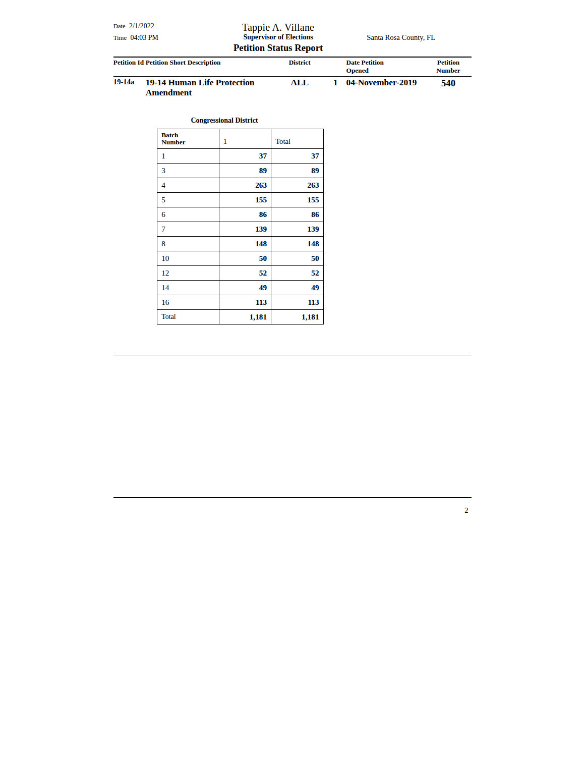| Date 2/1/2022 | Tappie A. Villane | |
| Time 04:03 PM | Supervisor of Elections Petition Status Report | Santa Rosa County, FL |
| Petition Id | Petition Short Description | District | | Date Petition Opened | Petition Number |
| 19-14a | 19-14 Human Life Protection Amendment | ALL | 1 | 04-November-2019 | 540 |
Congressional District
| Batch Number | 1 | Total |
| --- | --- | --- |
| 1 | 37 | 37 |
| 3 | 89 | 89 |
| 4 | 263 | 263 |
| 5 | 155 | 155 |
| 6 | 86 | 86 |
| 7 | 139 | 139 |
| 8 | 148 | 148 |
| 10 | 50 | 50 |
| 12 | 52 | 52 |
| 14 | 49 | 49 |
| 16 | 113 | 113 |
| Total | 1,181 | 1,181 |
2